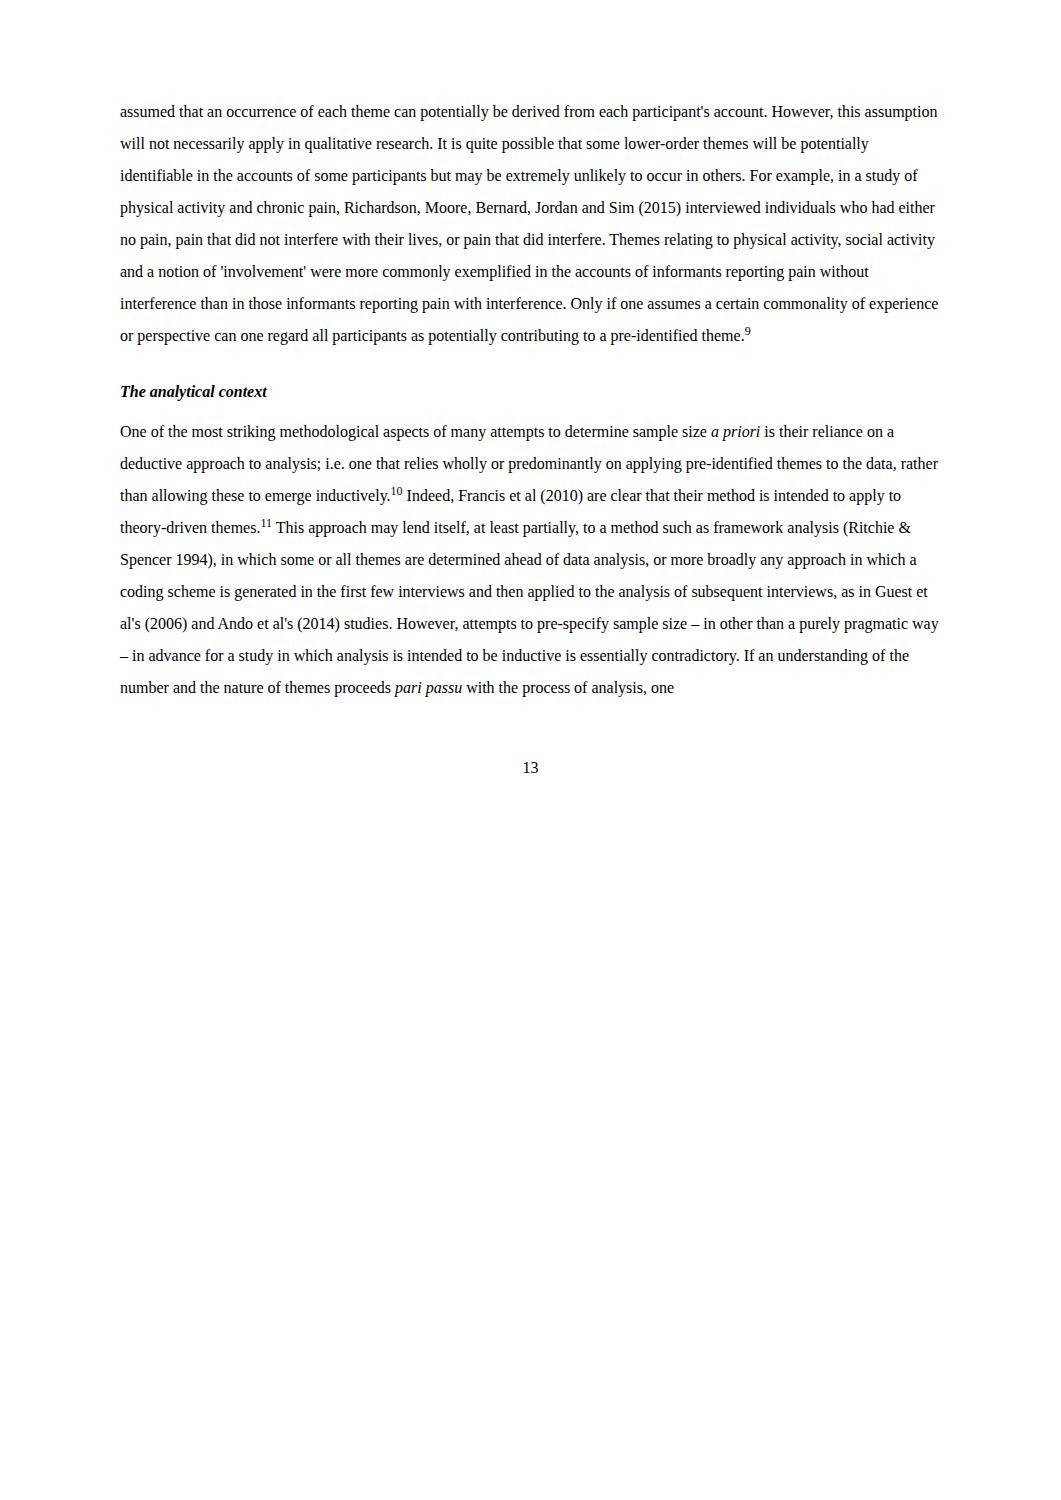assumed that an occurrence of each theme can potentially be derived from each participant's account. However, this assumption will not necessarily apply in qualitative research. It is quite possible that some lower-order themes will be potentially identifiable in the accounts of some participants but may be extremely unlikely to occur in others. For example, in a study of physical activity and chronic pain, Richardson, Moore, Bernard, Jordan and Sim (2015) interviewed individuals who had either no pain, pain that did not interfere with their lives, or pain that did interfere. Themes relating to physical activity, social activity and a notion of 'involvement' were more commonly exemplified in the accounts of informants reporting pain without interference than in those informants reporting pain with interference. Only if one assumes a certain commonality of experience or perspective can one regard all participants as potentially contributing to a pre-identified theme.9
The analytical context
One of the most striking methodological aspects of many attempts to determine sample size a priori is their reliance on a deductive approach to analysis; i.e. one that relies wholly or predominantly on applying pre-identified themes to the data, rather than allowing these to emerge inductively.10 Indeed, Francis et al (2010) are clear that their method is intended to apply to theory-driven themes.11 This approach may lend itself, at least partially, to a method such as framework analysis (Ritchie & Spencer 1994), in which some or all themes are determined ahead of data analysis, or more broadly any approach in which a coding scheme is generated in the first few interviews and then applied to the analysis of subsequent interviews, as in Guest et al's (2006) and Ando et al's (2014) studies. However, attempts to pre-specify sample size – in other than a purely pragmatic way – in advance for a study in which analysis is intended to be inductive is essentially contradictory. If an understanding of the number and the nature of themes proceeds pari passu with the process of analysis, one
13